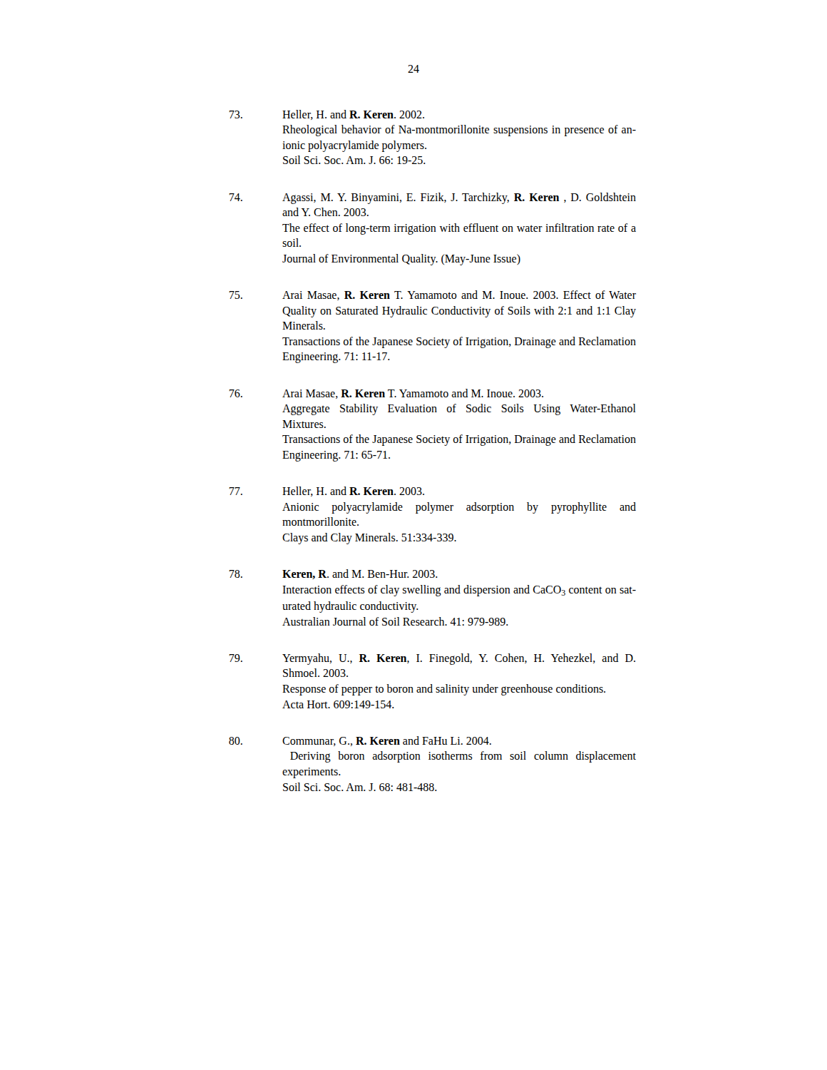24
73.
Heller, H. and R. Keren. 2002. Rheological behavior of Na-montmorillonite suspensions in presence of anionic polyacrylamide polymers. Soil Sci. Soc. Am. J. 66: 19-25.
74.
Agassi, M. Y. Binyamini, E. Fizik, J. Tarchizky, R. Keren , D. Goldshtein and Y. Chen. 2003. The effect of long-term irrigation with effluent on water infiltration rate of a soil. Journal of Environmental Quality. (May-June Issue)
75.
Arai Masae, R. Keren T. Yamamoto and M. Inoue. 2003. Effect of Water Quality on Saturated Hydraulic Conductivity of Soils with 2:1 and 1:1 Clay Minerals. Transactions of the Japanese Society of Irrigation, Drainage and Reclamation Engineering. 71: 11-17.
76.
Arai Masae, R. Keren T. Yamamoto and M. Inoue. 2003. Aggregate Stability Evaluation of Sodic Soils Using Water-Ethanol Mixtures. Transactions of the Japanese Society of Irrigation, Drainage and Reclamation Engineering. 71: 65-71.
77.
Heller, H. and R. Keren. 2003. Anionic polyacrylamide polymer adsorption by pyrophyllite and montmorillonite. Clays and Clay Minerals. 51:334-339.
78.
Keren, R. and M. Ben-Hur. 2003. Interaction effects of clay swelling and dispersion and CaCO3 content on saturated hydraulic conductivity. Australian Journal of Soil Research. 41: 979-989.
79.
Yermyahu, U., R. Keren, I. Finegold, Y. Cohen, H. Yehezkel, and D. Shmoel. 2003. Response of pepper to boron and salinity under greenhouse conditions. Acta Hort. 609:149-154.
80.
Communar, G., R. Keren and FaHu Li. 2004. Deriving boron adsorption isotherms from soil column displacement experiments. Soil Sci. Soc. Am. J. 68: 481-488.